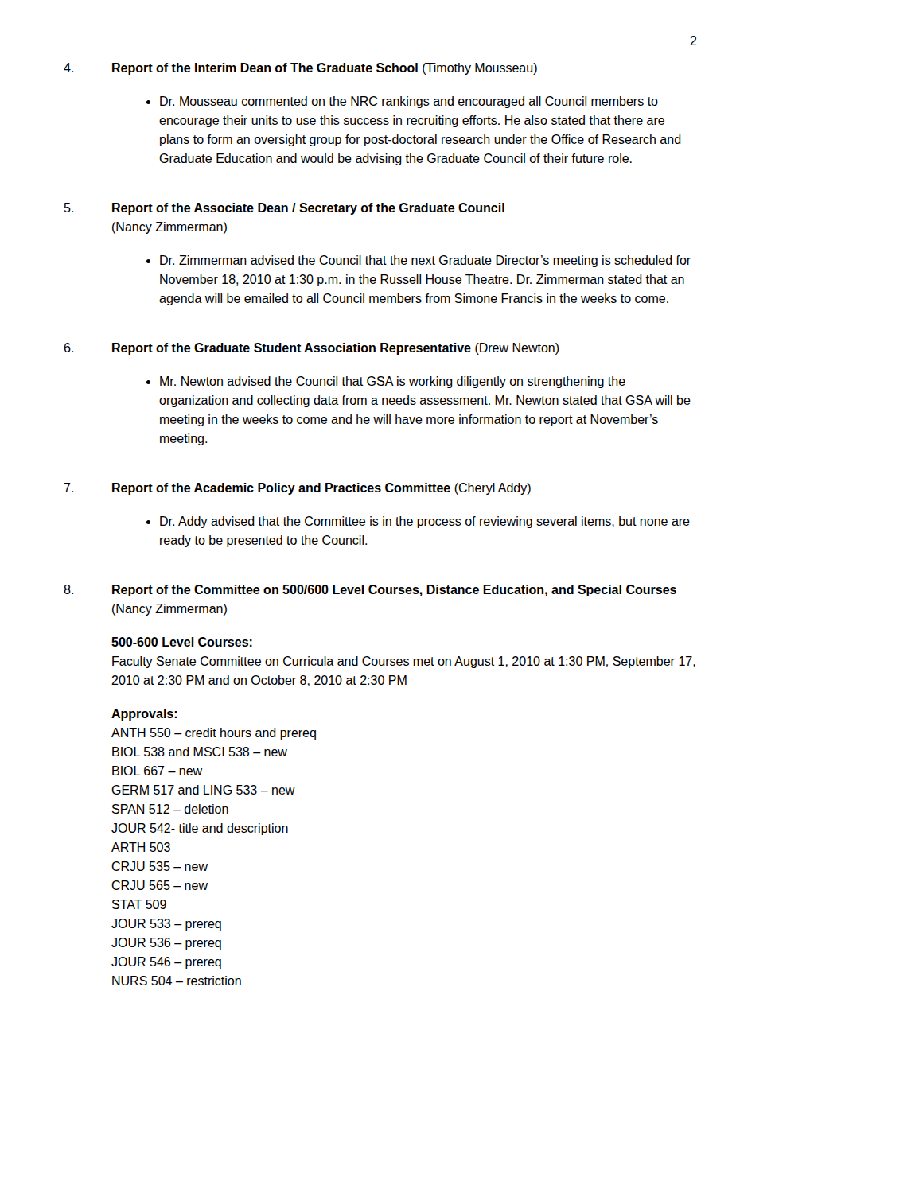2
4.
Report of the Interim Dean of The Graduate School (Timothy Mousseau)
Dr. Mousseau commented on the NRC rankings and encouraged all Council members to encourage their units to use this success in recruiting efforts. He also stated that there are plans to form an oversight group for post-doctoral research under the Office of Research and Graduate Education and would be advising the Graduate Council of their future role.
5.
Report of the Associate Dean / Secretary of the Graduate Council
(Nancy Zimmerman)
Dr. Zimmerman advised the Council that the next Graduate Director’s meeting is scheduled for November 18, 2010 at 1:30 p.m. in the Russell House Theatre. Dr. Zimmerman stated that an agenda will be emailed to all Council members from Simone Francis in the weeks to come.
6.
Report of the Graduate Student Association Representative (Drew Newton)
Mr. Newton advised the Council that GSA is working diligently on strengthening the organization and collecting data from a needs assessment. Mr. Newton stated that GSA will be meeting in the weeks to come and he will have more information to report at November’s meeting.
7.
Report of the Academic Policy and Practices Committee (Cheryl Addy)
Dr. Addy advised that the Committee is in the process of reviewing several items, but none are ready to be presented to the Council.
8.
Report of the Committee on 500/600 Level Courses, Distance Education, and Special Courses (Nancy Zimmerman)
500-600 Level Courses:
Faculty Senate Committee on Curricula and Courses met on August 1, 2010 at 1:30 PM, September 17, 2010 at 2:30 PM and on October 8, 2010 at 2:30 PM
Approvals:
ANTH 550 – credit hours and prereq
BIOL 538 and MSCI 538 – new
BIOL 667 – new
GERM 517 and LING 533 – new
SPAN 512 – deletion
JOUR 542- title and description
ARTH 503
CRJU 535 – new
CRJU 565 – new
STAT 509
JOUR 533 – prereq
JOUR 536 – prereq
JOUR 546 – prereq
NURS 504 – restriction